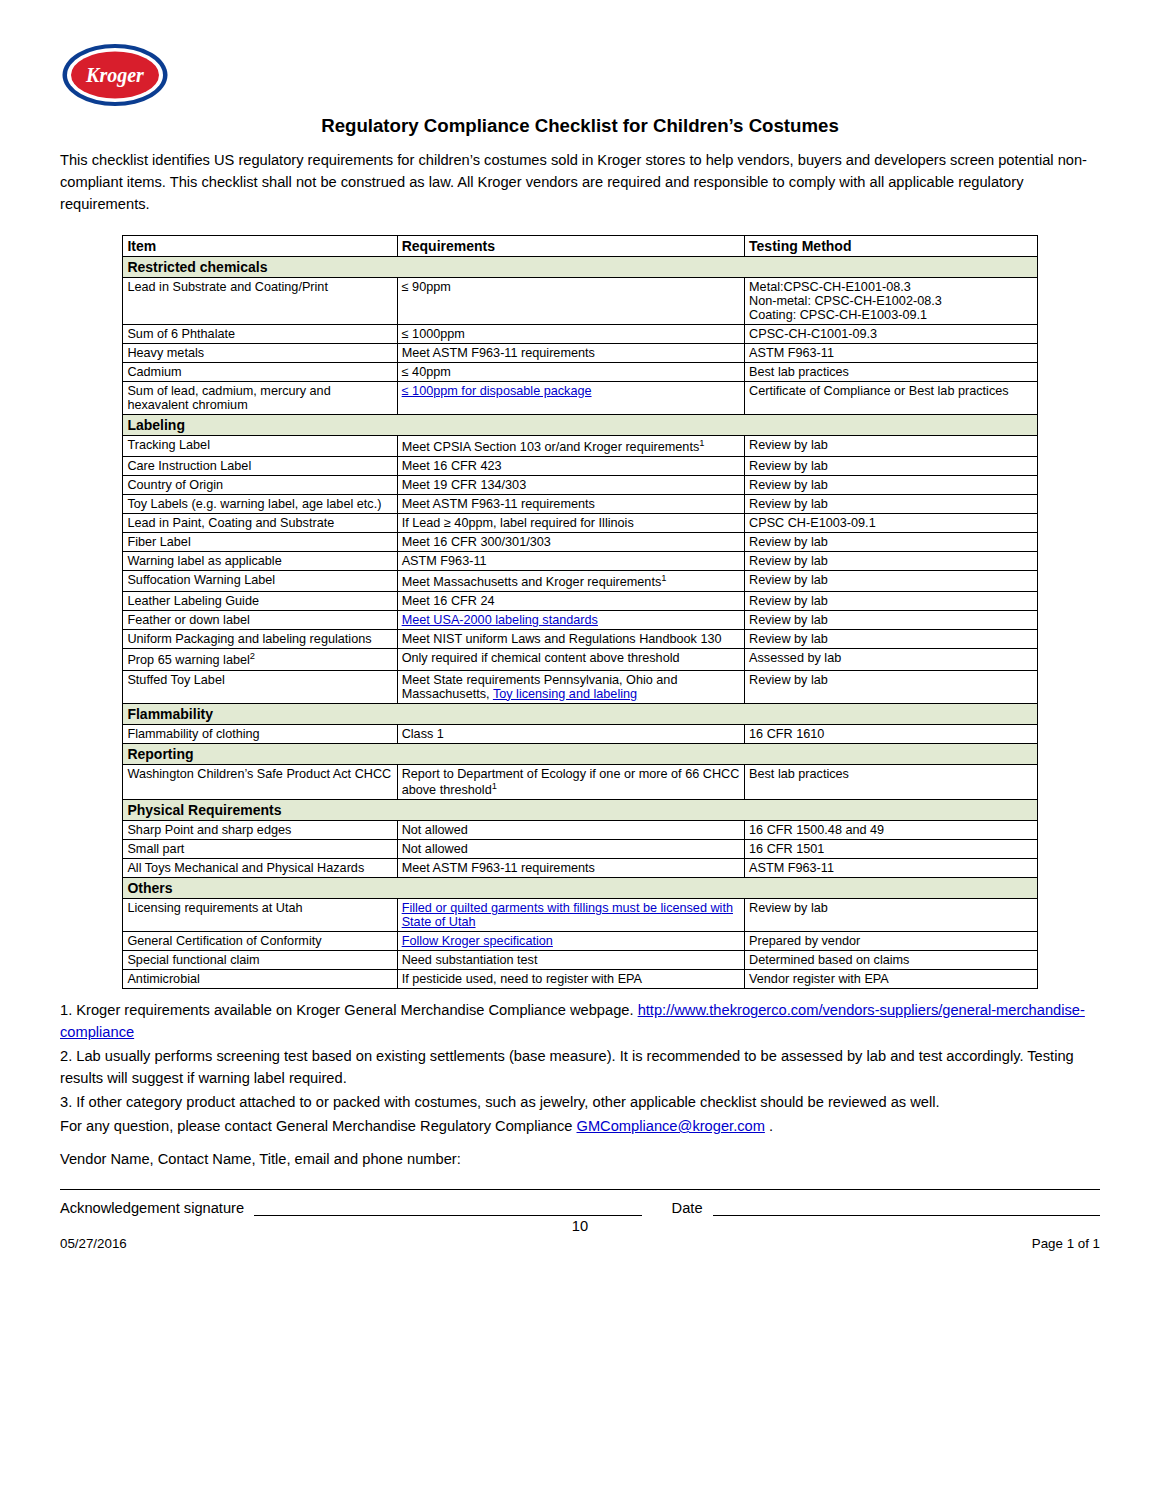Kroger
Regulatory Compliance Checklist for Children’s Costumes
This checklist identifies US regulatory requirements for children’s costumes sold in Kroger stores to help vendors, buyers and developers screen potential non-compliant items. This checklist shall not be construed as law. All Kroger vendors are required and responsible to comply with all applicable regulatory requirements.
| Item | Requirements | Testing Method |
| --- | --- | --- |
| Restricted chemicals |
| Lead in Substrate and Coating/Print | ≤ 90ppm | Metal:CPSC-CH-E1001-08.3 Non-metal: CPSC-CH-E1002-08.3 Coating: CPSC-CH-E1003-09.1 |
| Sum of 6 Phthalate | ≤ 1000ppm | CPSC-CH-C1001-09.3 |
| Heavy metals | Meet ASTM F963-11 requirements | ASTM F963-11 |
| Cadmium | ≤ 40ppm | Best lab practices |
| Sum of lead, cadmium, mercury and hexavalent chromium | ≤ 100ppm for disposable package | Certificate of Compliance or Best lab practices |
| Labeling |
| Tracking Label | Meet CPSIA Section 103 or/and Kroger requirements 1 | Review by lab |
| Care Instruction Label | Meet 16 CFR 423 | Review by lab |
| Country of Origin | Meet 19 CFR 134/303 | Review by lab |
| Toy Labels (e.g. warning label, age label etc.) | Meet ASTM F963-11 requirements | Review by lab |
| Lead in Paint, Coating and Substrate | If Lead ≥ 40ppm, label required for Illinois | CPSC CH-E1003-09.1 |
| Fiber Label | Meet 16 CFR 300/301/303 | Review by lab |
| Warning label as applicable | ASTM F963-11 | Review by lab |
| Suffocation Warning Label | Meet Massachusetts and Kroger requirements 1 | Review by lab |
| Leather Labeling Guide | Meet 16 CFR 24 | Review by lab |
| Feather or down label | Meet USA-2000 labeling standards | Review by lab |
| Uniform Packaging and labeling regulations | Meet NIST uniform Laws and Regulations Handbook 130 | Review by lab |
| Prop 65 warning label 2 | Only required if chemical content above threshold | Assessed by lab |
| Stuffed Toy Label | Meet State requirements Pennsylvania, Ohio and Massachusetts, Toy licensing and labeling | Review by lab |
| Flammability |
| Flammability of clothing | Class 1 | 16 CFR 1610 |
| Reporting |
| Washington Children’s Safe Product Act CHCC | Report to Department of Ecology if one or more of 66 CHCC above threshold 1 | Best lab practices |
| Physical Requirements |
| Sharp Point and sharp edges | Not allowed | 16 CFR 1500.48 and 49 |
| Small part | Not allowed | 16 CFR 1501 |
| All Toys Mechanical and Physical Hazards | Meet ASTM F963-11 requirements | ASTM F963-11 |
| Others |
| Licensing requirements at Utah | Filled or quilted garments with fillings must be licensed with State of Utah | Review by lab |
| General Certification of Conformity | Follow Kroger specification | Prepared by vendor |
| Special functional claim | Need substantiation test | Determined based on claims |
| Antimicrobial | If pesticide used, need to register with EPA | Vendor register with EPA |
1. Kroger requirements available on Kroger General Merchandise Compliance webpage. http://www.thekrogerco.com/vendors-suppliers/general-merchandise-compliance
2. Lab usually performs screening test based on existing settlements (base measure). It is recommended to be assessed by lab and test accordingly. Testing results will suggest if warning label required.
3. If other category product attached to or packed with costumes, such as jewelry, other applicable checklist should be reviewed as well.
For any question, please contact General Merchandise Regulatory Compliance GMCompliance@kroger.com .
Vendor Name, Contact Name, Title, email and phone number:
Acknowledgement signature Date
10
05/27/2016 Page 1 of 1